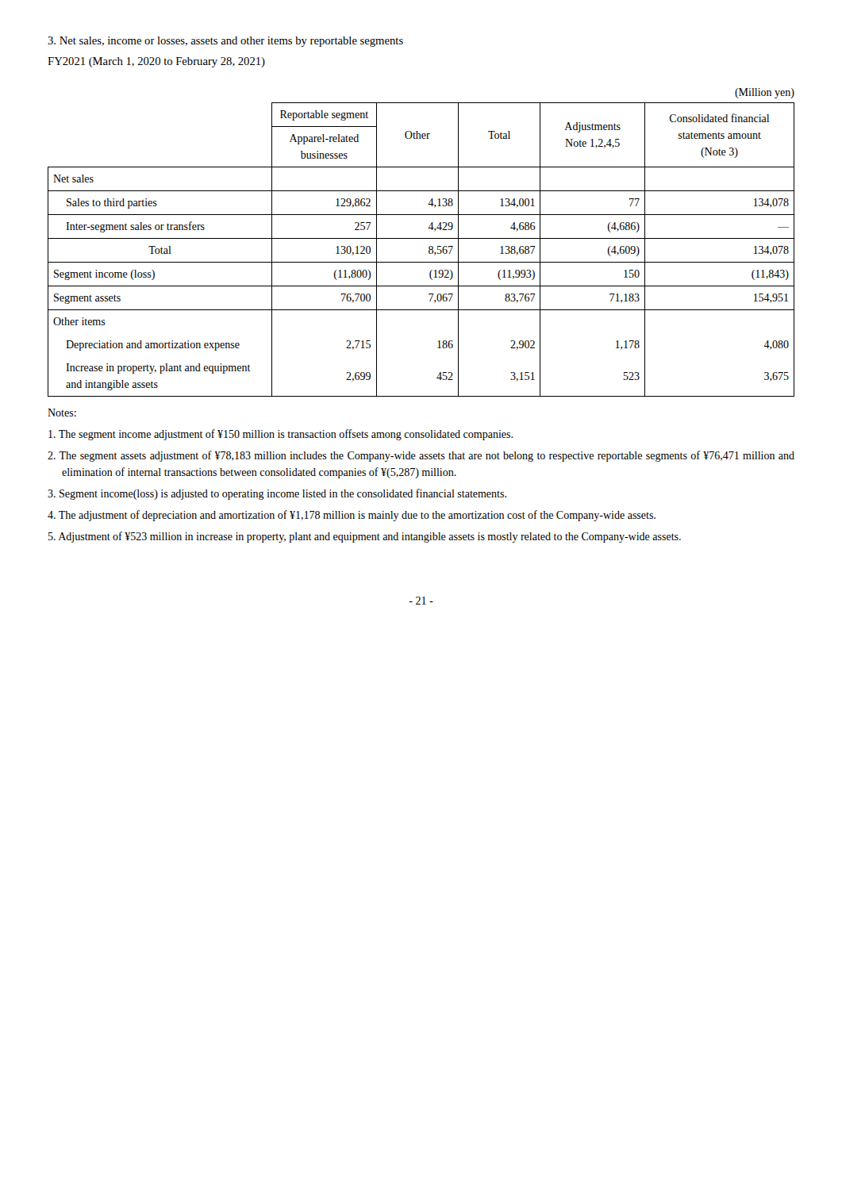3. Net sales, income or losses, assets and other items by reportable segments
FY2021 (March 1, 2020 to February 28, 2021)
(Million yen)
| | Reportable segment | Other | Total | Adjustments Note 1,2,4,5 | Consolidated financial statements amount (Note 3) |
| --- | --- | --- | --- | --- | --- |
| Apparel-related businesses |
| Net sales | | | | | |
| Sales to third parties | 129,862 | 4,138 | 134,001 | 77 | 134,078 |
| Inter-segment sales or transfers | 257 | 4,429 | 4,686 | (4,686) | — |
| Total | 130,120 | 8,567 | 138,687 | (4,609) | 134,078 |
| Segment income (loss) | (11,800) | (192) | (11,993) | 150 | (11,843) |
| Segment assets | 76,700 | 7,067 | 83,767 | 71,183 | 154,951 |
| Other items | | | | | |
| Depreciation and amortization expense | 2,715 | 186 | 2,902 | 1,178 | 4,080 |
| Increase in property, plant and equipment and intangible assets | 2,699 | 452 | 3,151 | 523 | 3,675 |
Notes:
1. The segment income adjustment of ¥150 million is transaction offsets among consolidated companies.
2. The segment assets adjustment of ¥78,183 million includes the Company-wide assets that are not belong to respective reportable segments of ¥76,471 million and elimination of internal transactions between consolidated companies of ¥(5,287) million.
3. Segment income(loss) is adjusted to operating income listed in the consolidated financial statements.
4. The adjustment of depreciation and amortization of ¥1,178 million is mainly due to the amortization cost of the Company-wide assets.
5. Adjustment of ¥523 million in increase in property, plant and equipment and intangible assets is mostly related to the Company-wide assets.
- 21 -